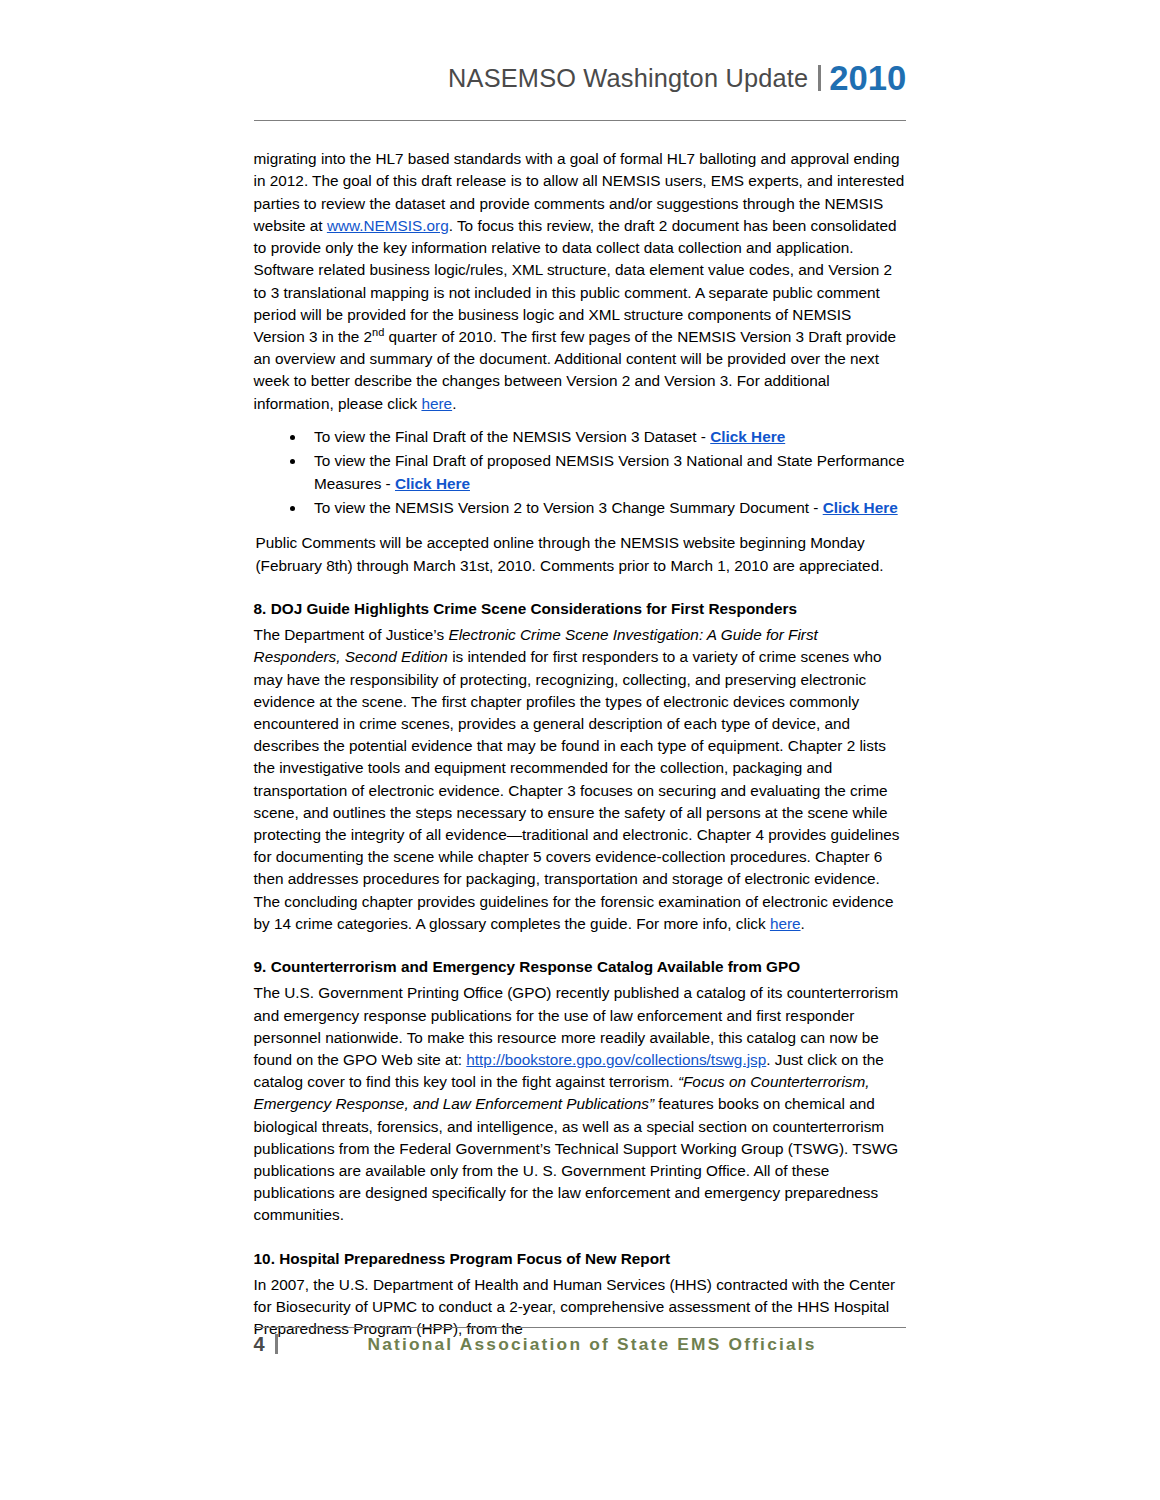NASEMSO Washington Update 2010
migrating into the HL7 based standards with a goal of formal HL7 balloting and approval ending in 2012. The goal of this draft release is to allow all NEMSIS users, EMS experts, and interested parties to review the dataset and provide comments and/or suggestions through the NEMSIS website at www.NEMSIS.org. To focus this review, the draft 2 document has been consolidated to provide only the key information relative to data collect data collection and application. Software related business logic/rules, XML structure, data element value codes, and Version 2 to 3 translational mapping is not included in this public comment. A separate public comment period will be provided for the business logic and XML structure components of NEMSIS Version 3 in the 2nd quarter of 2010. The first few pages of the NEMSIS Version 3 Draft provide an overview and summary of the document. Additional content will be provided over the next week to better describe the changes between Version 2 and Version 3. For additional information, please click here.
To view the Final Draft of the NEMSIS Version 3 Dataset - Click Here
To view the Final Draft of proposed NEMSIS Version 3 National and State Performance Measures - Click Here
To view the NEMSIS Version 2 to Version 3 Change Summary Document - Click Here
Public Comments will be accepted online through the NEMSIS website beginning Monday (February 8th) through March 31st, 2010. Comments prior to March 1, 2010 are appreciated.
8. DOJ Guide Highlights Crime Scene Considerations for First Responders
The Department of Justice’s Electronic Crime Scene Investigation: A Guide for First Responders, Second Edition is intended for first responders to a variety of crime scenes who may have the responsibility of protecting, recognizing, collecting, and preserving electronic evidence at the scene. The first chapter profiles the types of electronic devices commonly encountered in crime scenes, provides a general description of each type of device, and describes the potential evidence that may be found in each type of equipment. Chapter 2 lists the investigative tools and equipment recommended for the collection, packaging and transportation of electronic evidence. Chapter 3 focuses on securing and evaluating the crime scene, and outlines the steps necessary to ensure the safety of all persons at the scene while protecting the integrity of all evidence—traditional and electronic. Chapter 4 provides guidelines for documenting the scene while chapter 5 covers evidence-collection procedures. Chapter 6 then addresses procedures for packaging, transportation and storage of electronic evidence. The concluding chapter provides guidelines for the forensic examination of electronic evidence by 14 crime categories. A glossary completes the guide. For more info, click here.
9. Counterterrorism and Emergency Response Catalog Available from GPO
The U.S. Government Printing Office (GPO) recently published a catalog of its counterterrorism and emergency response publications for the use of law enforcement and first responder personnel nationwide. To make this resource more readily available, this catalog can now be found on the GPO Web site at: http://bookstore.gpo.gov/collections/tswg.jsp. Just click on the catalog cover to find this key tool in the fight against terrorism. “Focus on Counterterrorism, Emergency Response, and Law Enforcement Publications” features books on chemical and biological threats, forensics, and intelligence, as well as a special section on counterterrorism publications from the Federal Government’s Technical Support Working Group (TSWG). TSWG publications are available only from the U. S. Government Printing Office. All of these publications are designed specifically for the law enforcement and emergency preparedness communities.
10. Hospital Preparedness Program Focus of New Report
In 2007, the U.S. Department of Health and Human Services (HHS) contracted with the Center for Biosecurity of UPMC to conduct a 2-year, comprehensive assessment of the HHS Hospital Preparedness Program (HPP), from the
4
National Association of State EMS Officials